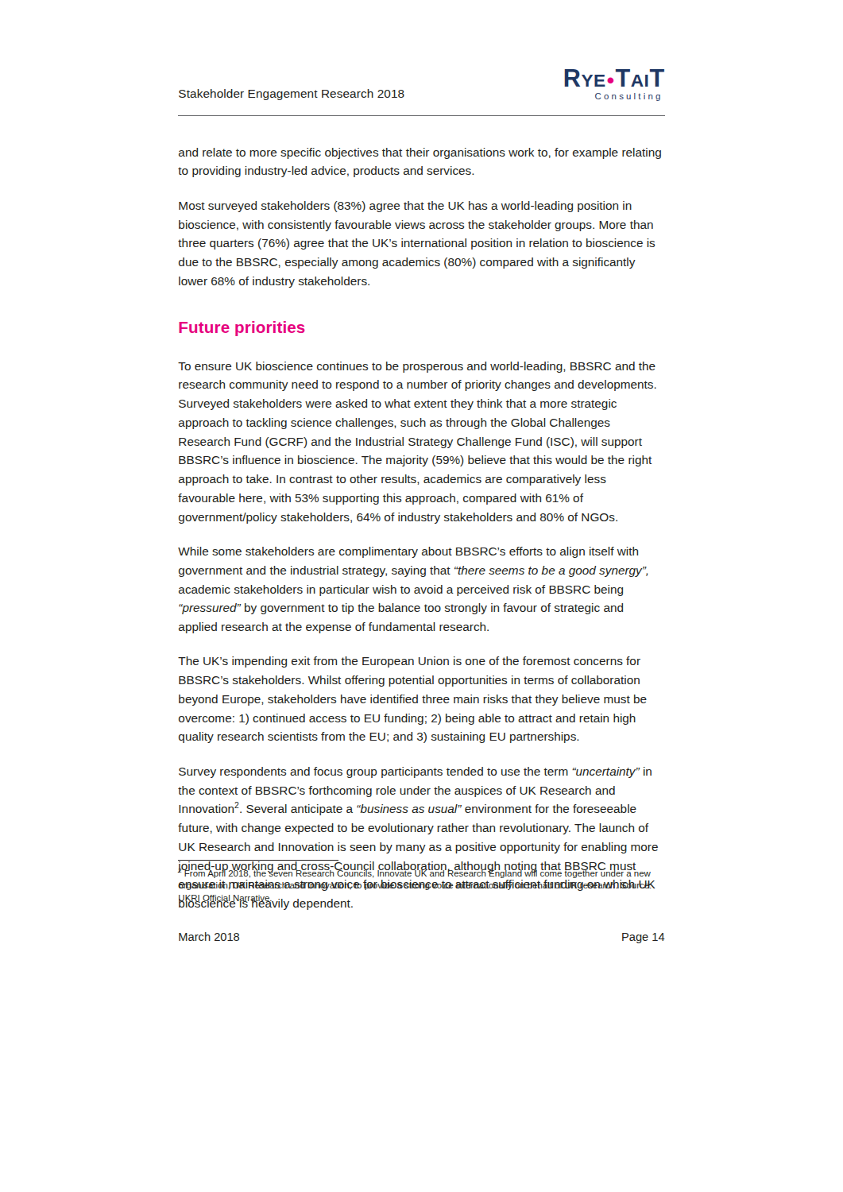Stakeholder Engagement Research 2018
RYE•TAIT
Consulting
and relate to more specific objectives that their organisations work to, for example relating to providing industry-led advice, products and services.
Most surveyed stakeholders (83%) agree that the UK has a world-leading position in bioscience, with consistently favourable views across the stakeholder groups. More than three quarters (76%) agree that the UK’s international position in relation to bioscience is due to the BBSRC, especially among academics (80%) compared with a significantly lower 68% of industry stakeholders.
Future priorities
To ensure UK bioscience continues to be prosperous and world-leading, BBSRC and the research community need to respond to a number of priority changes and developments. Surveyed stakeholders were asked to what extent they think that a more strategic approach to tackling science challenges, such as through the Global Challenges Research Fund (GCRF) and the Industrial Strategy Challenge Fund (ISC), will support BBSRC’s influence in bioscience. The majority (59%) believe that this would be the right approach to take. In contrast to other results, academics are comparatively less favourable here, with 53% supporting this approach, compared with 61% of government/policy stakeholders, 64% of industry stakeholders and 80% of NGOs.
While some stakeholders are complimentary about BBSRC’s efforts to align itself with government and the industrial strategy, saying that “there seems to be a good synergy”, academic stakeholders in particular wish to avoid a perceived risk of BBSRC being “pressured” by government to tip the balance too strongly in favour of strategic and applied research at the expense of fundamental research.
The UK’s impending exit from the European Union is one of the foremost concerns for BBSRC’s stakeholders. Whilst offering potential opportunities in terms of collaboration beyond Europe, stakeholders have identified three main risks that they believe must be overcome: 1) continued access to EU funding; 2) being able to attract and retain high quality research scientists from the EU; and 3) sustaining EU partnerships.
Survey respondents and focus group participants tended to use the term “uncertainty” in the context of BBSRC’s forthcoming role under the auspices of UK Research and Innovation2. Several anticipate a “business as usual” environment for the foreseeable future, with change expected to be evolutionary rather than revolutionary. The launch of UK Research and Innovation is seen by many as a positive opportunity for enabling more joined-up working and cross-Council collaboration, although noting that BBSRC must ensure it maintains a strong voice for bioscience to attract sufficient funding on which UK bioscience is heavily dependent.
2 From April 2018, the seven Research Councils, Innovate UK and Research England will come together under a new organisation, UK Research and Innovation, to provide a strong voice internationally on behalf of UK research. Source: UKRI Official Narrative.
March 2018 Page 14